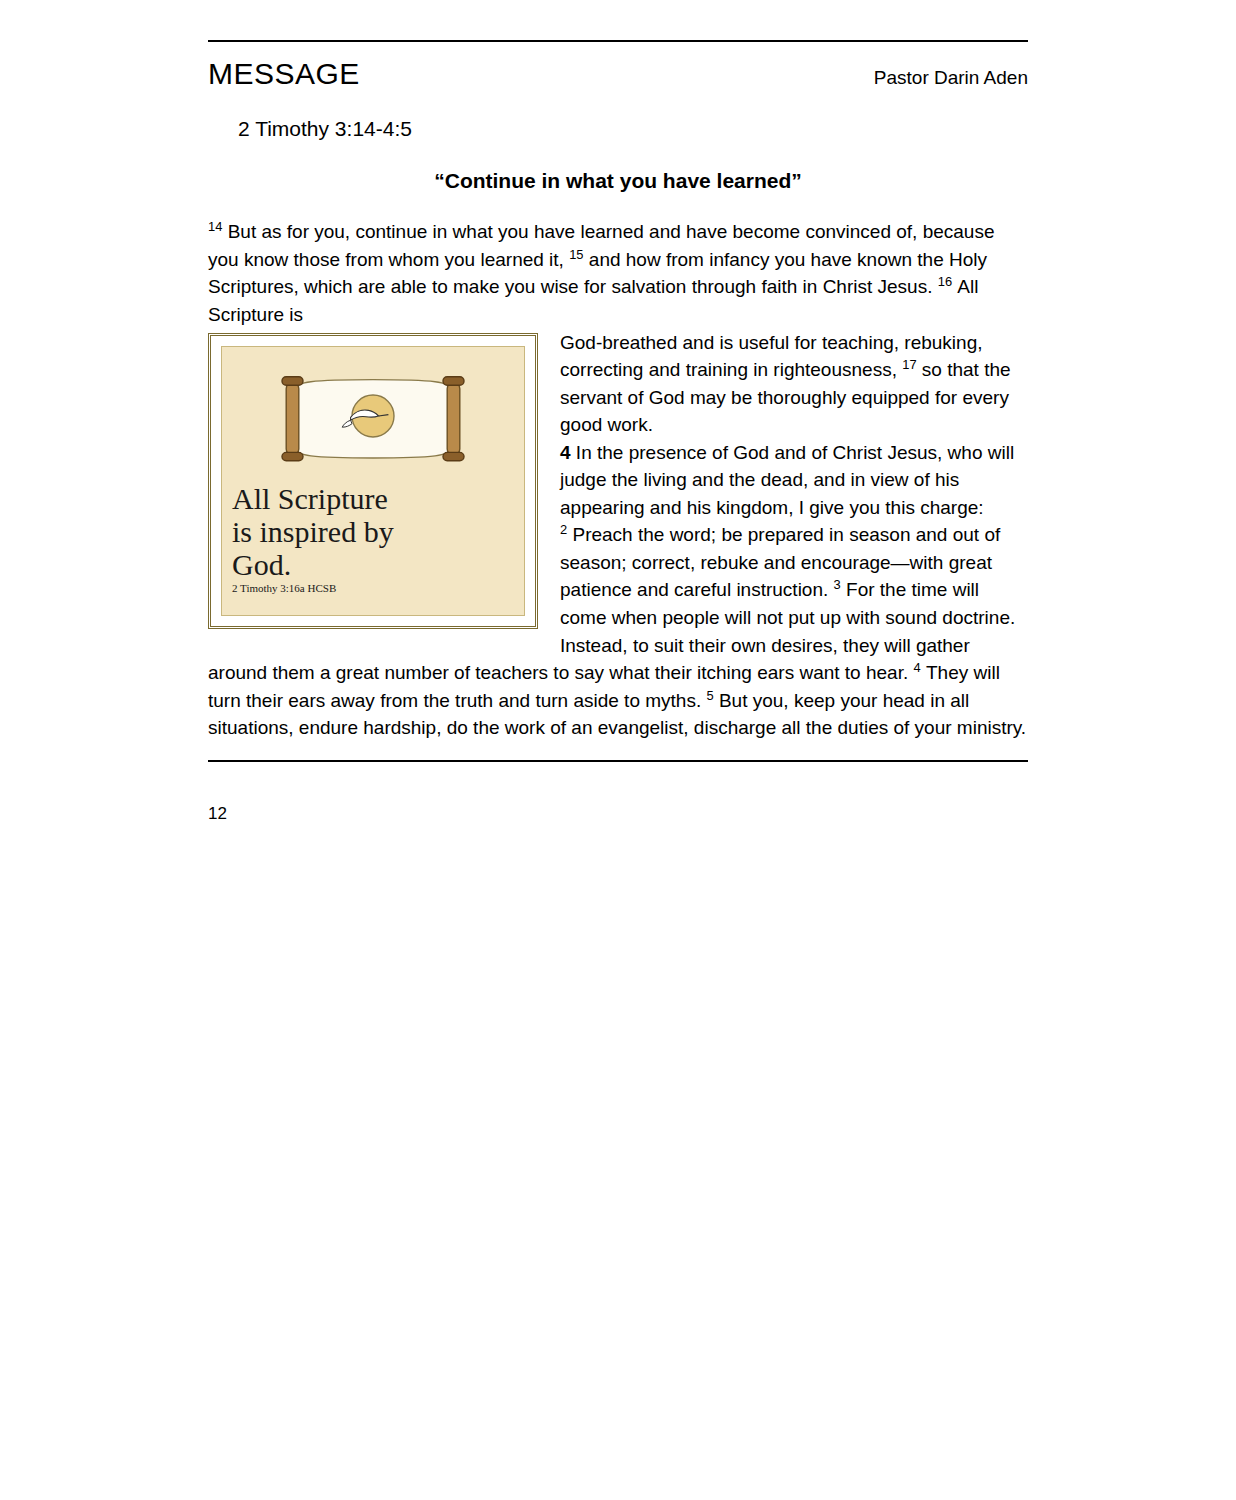MESSAGE
Pastor Darin Aden
2 Timothy 3:14-4:5
“Continue in what you have learned”
14 But as for you, continue in what you have learned and have become convinced of, because you know those from whom you learned it, 15 and how from infancy you have known the Holy Scriptures, which are able to make you wise for salvation through faith in Christ Jesus. 16 All Scripture is
All Scripture
is inspired by
God.
2 Timothy 3:16a HCSB
God-breathed and is useful for teaching, rebuking, correcting and training in righteousness, 17 so that the servant of God may be thoroughly equipped for every good work.
4 In the presence of God and of Christ Jesus, who will judge the living and the dead, and in view of his appearing and his kingdom, I give you this charge: 2 Preach the word; be prepared in season and out of season; correct, rebuke and encourage—with great patience and careful instruction. 3 For the time will come when people will not put up with sound doctrine. Instead, to suit their own desires, they will gather around them a great number of teachers to say what their itching ears want to hear. 4 They will turn their ears away from the truth and turn aside to myths. 5 But you, keep your head in all situations, endure hardship, do the work of an evangelist, discharge all the duties of your ministry.
12